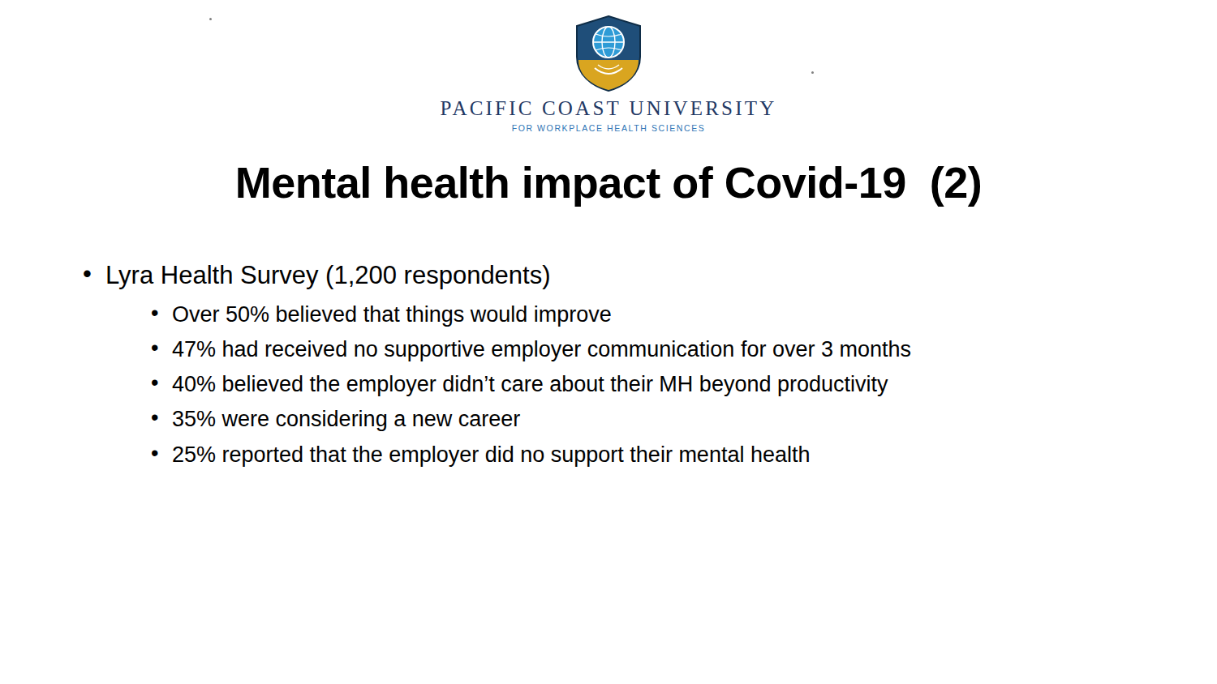PACIFIC COAST UNIVERSITY
FOR WORKPLACE HEALTH SCIENCES
Mental health impact of Covid-19 (2)
Lyra Health Survey (1,200 respondents)
Over 50% believed that things would improve
47% had received no supportive employer communication for over 3 months
40% believed the employer didn’t care about their MH beyond productivity
35% were considering a new career
25% reported that the employer did no support their mental health